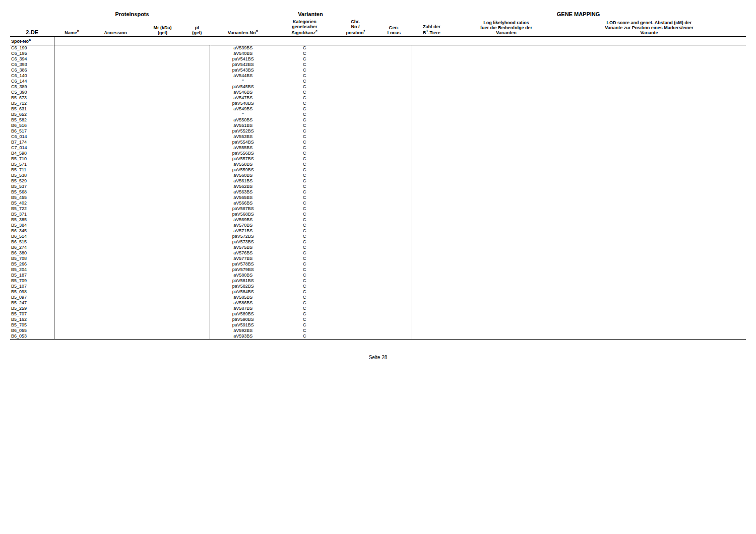| 2-DE | Proteinspots | Varianten | GENE MAPPING |
| --- | --- | --- | --- |
| Name b | Accession | Mr (kDa) (gel) | pI (gel) | Varianten-No d | Kategorien genetischer Signifikanz e | Chr. No / position f | Gen- Locus | Zahl der B 1 -Tiere | Log likelyhood ratios fuer die Reihenfolge der Varianten | LOD score and genet. Abstand (cM) der Variante zur Position eines Markers/einer Variante | |
| Spot-No a | |
| C6_199 | | | | | aV539BS | C | | | | | | |
| C6_195 | | | | | aV540BS | C | | | | | | |
| C6_394 | | | | | paV541BS | C | | | | | | |
| C6_393 | | | | | paV542BS | C | | | | | | |
| C6_386 | | | | | paV543BS | C | | | | | | |
| C6_140 | | | | | aV544BS | C | | | | | | |
| C6_144 | | | | | " | C | | | | | | |
| C5_389 | | | | | paV545BS | C | | | | | | |
| C5_390 | | | | | aV546BS | C | | | | | | |
| B5_673 | | | | | aV547BS | C | | | | | | |
| B5_712 | | | | | paV548BS | C | | | | | | |
| B5_631 | | | | | aV549BS | C | | | | | | |
| B5_652 | | | | | " | C | | | | | | |
| B5_582 | | | | | aV550BS | C | | | | | | |
| B6_516 | | | | | aV551BS | C | | | | | | |
| B6_517 | | | | | paV552BS | C | | | | | | |
| C6_014 | | | | | aV553BS | C | | | | | | |
| B7_174 | | | | | paV554BS | C | | | | | | |
| C7_014 | | | | | aV555BS | C | | | | | | |
| B4_598 | | | | | paV556BS | C | | | | | | |
| B5_710 | | | | | paV557BS | C | | | | | | |
| B5_571 | | | | | aV558BS | C | | | | | | |
| B5_711 | | | | | paV559BS | C | | | | | | |
| B5_538 | | | | | aV560BS | C | | | | | | |
| B5_529 | | | | | aV561BS | C | | | | | | |
| B5_537 | | | | | aV562BS | C | | | | | | |
| B5_568 | | | | | aV563BS | C | | | | | | |
| B5_455 | | | | | aV565BS | C | | | | | | |
| B5_402 | | | | | aV566BS | C | | | | | | |
| B5_722 | | | | | paV567BS | C | | | | | | |
| B5_371 | | | | | paV568BS | C | | | | | | |
| B5_385 | | | | | aV569BS | C | | | | | | |
| B5_384 | | | | | aV570BS | C | | | | | | |
| B6_345 | | | | | aV571BS | C | | | | | | |
| B6_514 | | | | | paV572BS | C | | | | | | |
| B6_515 | | | | | paV573BS | C | | | | | | |
| B6_274 | | | | | aV575BS | C | | | | | | |
| B6_380 | | | | | aV576BS | C | | | | | | |
| B5_708 | | | | | aV577BS | C | | | | | | |
| B5_266 | | | | | paV578BS | C | | | | | | |
| B5_204 | | | | | paV579BS | C | | | | | | |
| B5_187 | | | | | aV580BS | C | | | | | | |
| B5_709 | | | | | paV581BS | C | | | | | | |
| B5_107 | | | | | paV582BS | C | | | | | | |
| B5_098 | | | | | paV584BS | C | | | | | | |
| B5_097 | | | | | aV585BS | C | | | | | | |
| B5_247 | | | | | aV586BS | C | | | | | | |
| B5_259 | | | | | aV587BS | C | | | | | | |
| B5_707 | | | | | paV589BS | C | | | | | | |
| B5_162 | | | | | paV590BS | C | | | | | | |
| B5_705 | | | | | paV591BS | C | | | | | | |
| B6_055 | | | | | aV592BS | C | | | | | | |
| B6_053 | | | | | aV593BS | C | | | | | | |
Seite 28